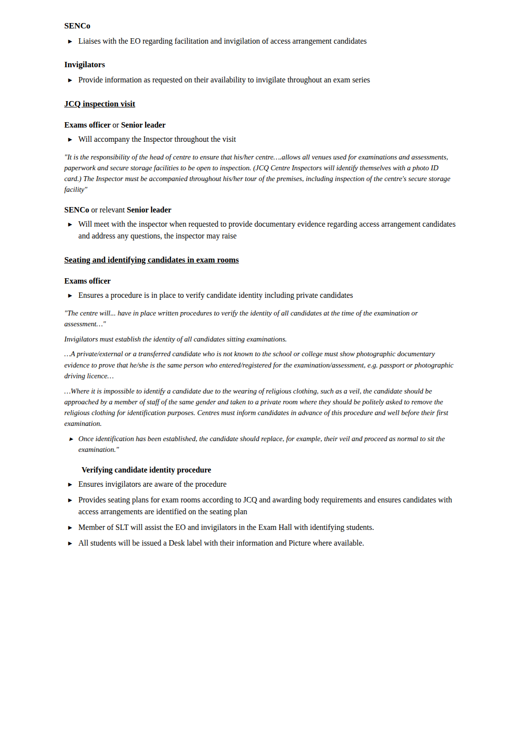SENCo
Liaises with the EO regarding facilitation and invigilation of access arrangement candidates
Invigilators
Provide information as requested on their availability to invigilate throughout an exam series
JCQ inspection visit
Exams officer or Senior leader
Will accompany the Inspector throughout the visit
"It is the responsibility of the head of centre to ensure that his/her centre….allows all venues used for examinations and assessments, paperwork and secure storage facilities to be open to inspection. (JCQ Centre Inspectors will identify themselves with a photo ID card.) The Inspector must be accompanied throughout his/her tour of the premises, including inspection of the centre's secure storage facility"
SENCo or relevant Senior leader
Will meet with the inspector when requested to provide documentary evidence regarding access arrangement candidates and address any questions, the inspector may raise
Seating and identifying candidates in exam rooms
Exams officer
Ensures a procedure is in place to verify candidate identity including private candidates
"The centre will... have in place written procedures to verify the identity of all candidates at the time of the examination or assessment…"
Invigilators must establish the identity of all candidates sitting examinations.
…A private/external or a transferred candidate who is not known to the school or college must show photographic documentary evidence to prove that he/she is the same person who entered/registered for the examination/assessment, e.g. passport or photographic driving licence…
…Where it is impossible to identify a candidate due to the wearing of religious clothing, such as a veil, the candidate should be approached by a member of staff of the same gender and taken to a private room where they should be politely asked to remove the religious clothing for identification purposes. Centres must inform candidates in advance of this procedure and well before their first examination.
Once identification has been established, the candidate should replace, for example, their veil and proceed as normal to sit the examination."
Verifying candidate identity procedure
Ensures invigilators are aware of the procedure
Provides seating plans for exam rooms according to JCQ and awarding body requirements and ensures candidates with access arrangements are identified on the seating plan
Member of SLT will assist the EO and invigilators in the Exam Hall with identifying students.
All students will be issued a Desk label with their information and Picture where available.